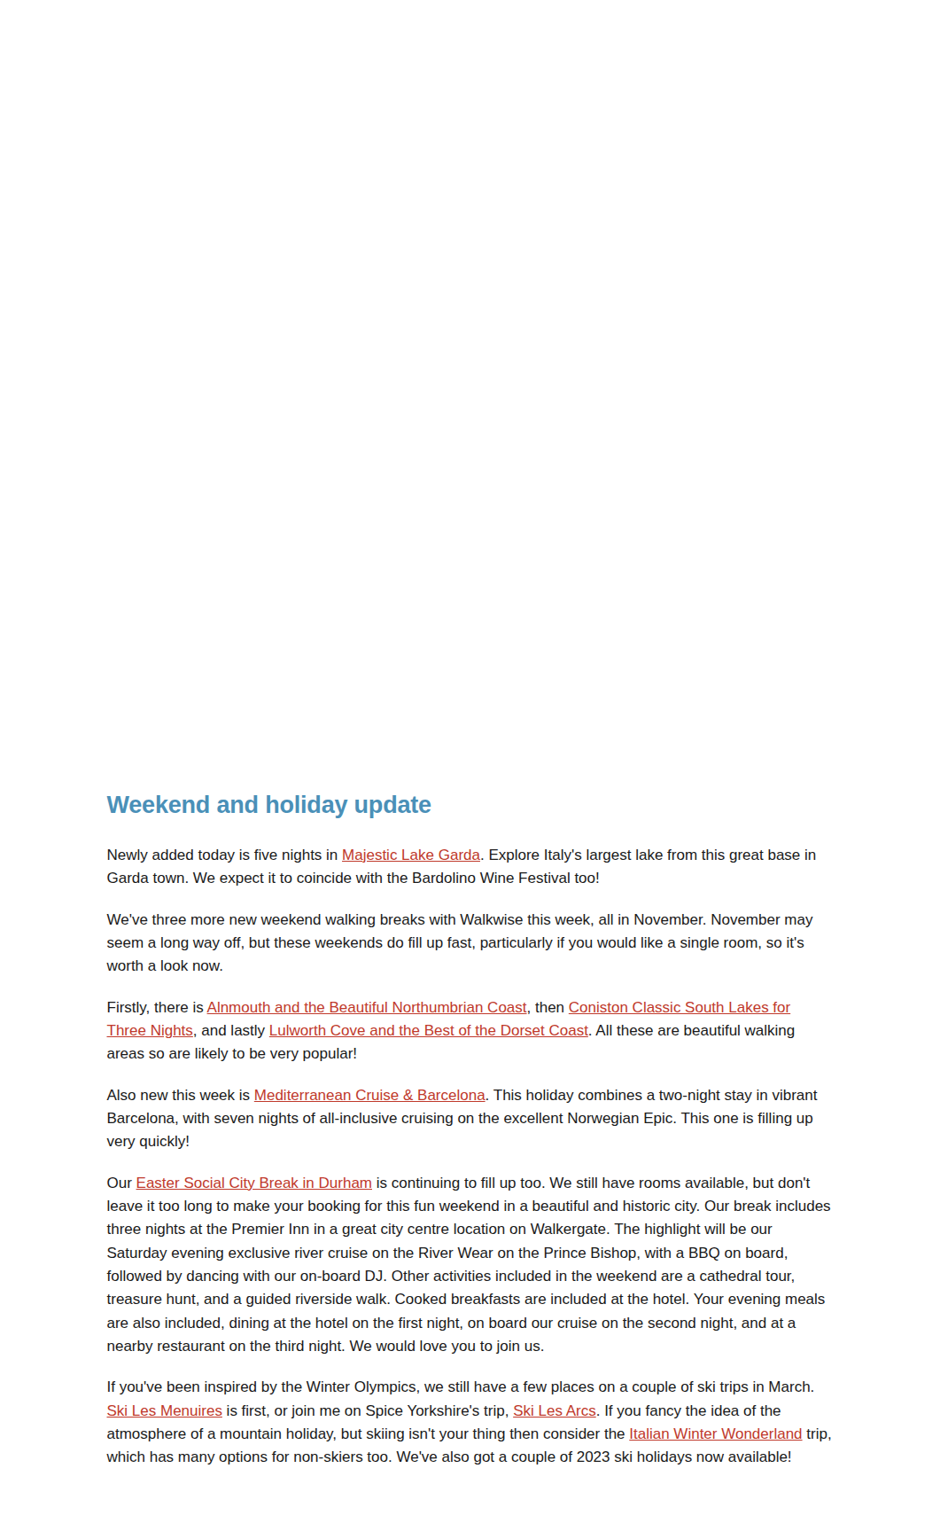Weekend and holiday update
Newly added today is five nights in Majestic Lake Garda. Explore Italy's largest lake from this great base in Garda town. We expect it to coincide with the Bardolino Wine Festival too!
We've three more new weekend walking breaks with Walkwise this week, all in November. November may seem a long way off, but these weekends do fill up fast, particularly if you would like a single room, so it's worth a look now.
Firstly, there is Alnmouth and the Beautiful Northumbrian Coast, then Coniston Classic South Lakes for Three Nights, and lastly Lulworth Cove and the Best of the Dorset Coast. All these are beautiful walking areas so are likely to be very popular!
Also new this week is Mediterranean Cruise & Barcelona. This holiday combines a two-night stay in vibrant Barcelona, with seven nights of all-inclusive cruising on the excellent Norwegian Epic. This one is filling up very quickly!
Our Easter Social City Break in Durham is continuing to fill up too. We still have rooms available, but don't leave it too long to make your booking for this fun weekend in a beautiful and historic city. Our break includes three nights at the Premier Inn in a great city centre location on Walkergate. The highlight will be our Saturday evening exclusive river cruise on the River Wear on the Prince Bishop, with a BBQ on board, followed by dancing with our on-board DJ. Other activities included in the weekend are a cathedral tour, treasure hunt, and a guided riverside walk. Cooked breakfasts are included at the hotel. Your evening meals are also included, dining at the hotel on the first night, on board our cruise on the second night, and at a nearby restaurant on the third night. We would love you to join us.
If you've been inspired by the Winter Olympics, we still have a few places on a couple of ski trips in March. Ski Les Menuires is first, or join me on Spice Yorkshire's trip, Ski Les Arcs. If you fancy the idea of the atmosphere of a mountain holiday, but skiing isn't your thing then consider the Italian Winter Wonderland trip, which has many options for non-skiers too. We've also got a couple of 2023 ski holidays now available!